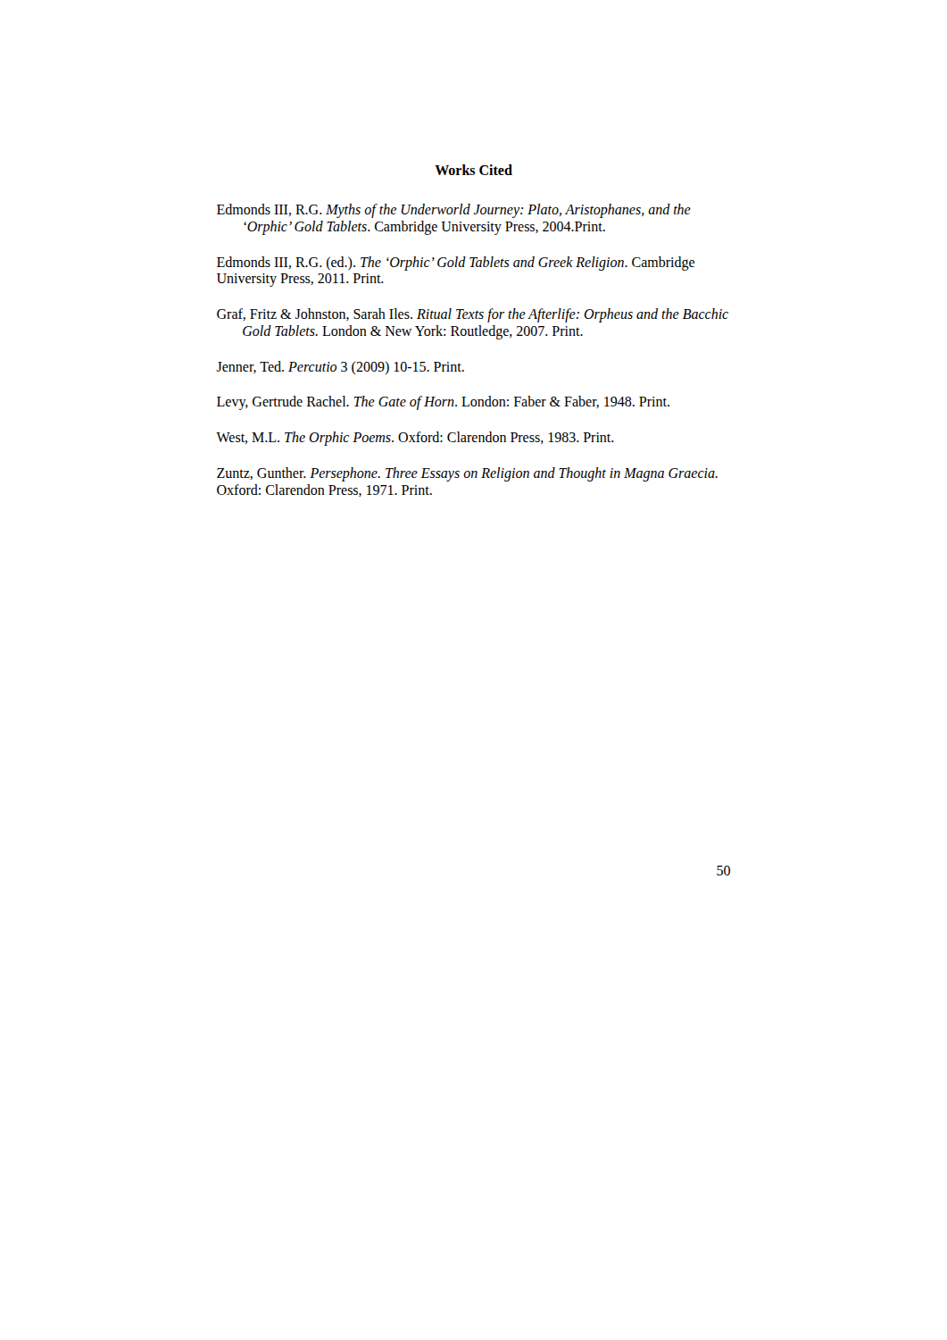Works Cited
Edmonds III, R.G. Myths of the Underworld Journey: Plato, Aristophanes, and the ‘Orphic’ Gold Tablets. Cambridge University Press, 2004.Print.
Edmonds III, R.G. (ed.). The ‘Orphic’ Gold Tablets and Greek Religion. Cambridge University Press, 2011. Print.
Graf, Fritz & Johnston, Sarah Iles. Ritual Texts for the Afterlife: Orpheus and the Bacchic Gold Tablets. London & New York: Routledge, 2007. Print.
Jenner, Ted. Percutio 3 (2009) 10-15. Print.
Levy, Gertrude Rachel. The Gate of Horn. London: Faber & Faber, 1948. Print.
West, M.L. The Orphic Poems. Oxford: Clarendon Press, 1983. Print.
Zuntz, Gunther. Persephone. Three Essays on Religion and Thought in Magna Graecia. Oxford: Clarendon Press, 1971. Print.
50